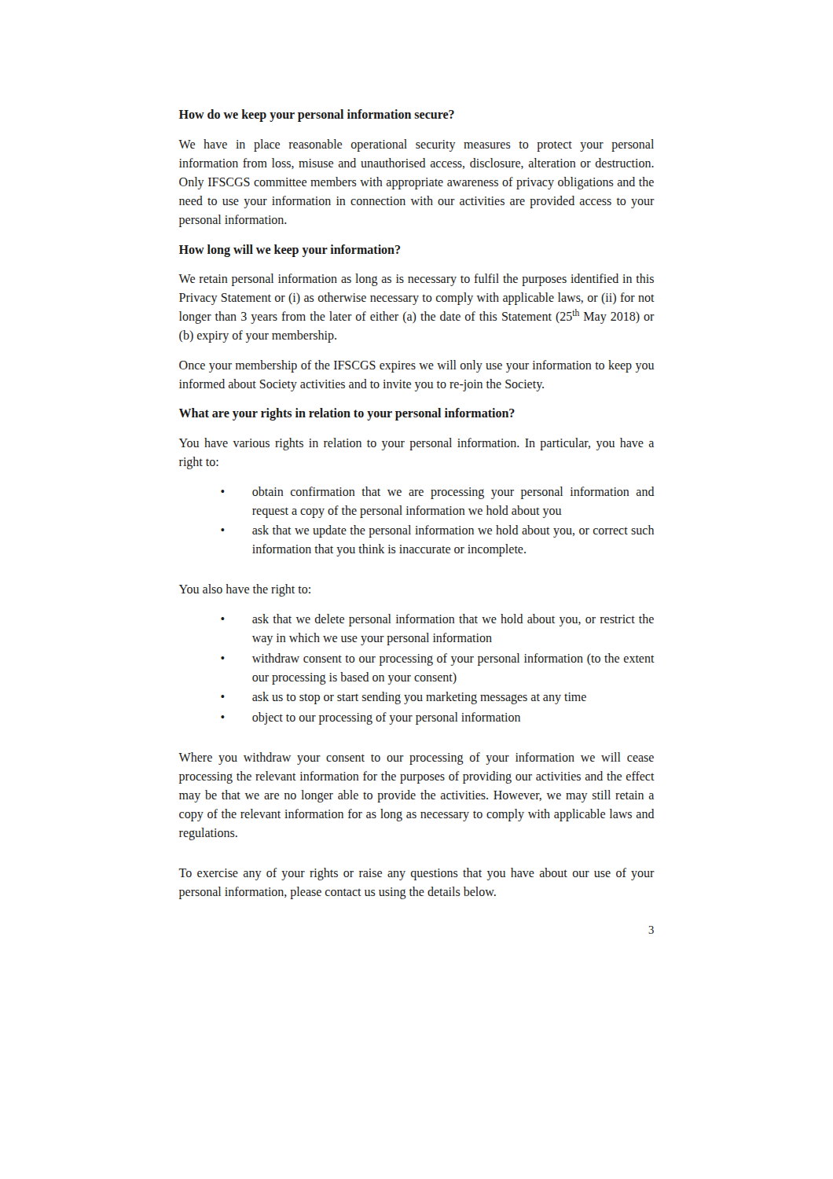How do we keep your personal information secure?
We have in place reasonable operational security measures to protect your personal information from loss, misuse and unauthorised access, disclosure, alteration or destruction. Only IFSCGS committee members with appropriate awareness of privacy obligations and the need to use your information in connection with our activities are provided access to your personal information.
How long will we keep your information?
We retain personal information as long as is necessary to fulfil the purposes identified in this Privacy Statement or (i) as otherwise necessary to comply with applicable laws, or (ii) for not longer than 3 years from the later of either (a) the date of this Statement (25th May 2018) or (b) expiry of your membership.
Once your membership of the IFSCGS expires we will only use your information to keep you informed about Society activities and to invite you to re-join the Society.
What are your rights in relation to your personal information?
You have various rights in relation to your personal information. In particular, you have a right to:
obtain confirmation that we are processing your personal information and request a copy of the personal information we hold about you
ask that we update the personal information we hold about you, or correct such information that you think is inaccurate or incomplete.
You also have the right to:
ask that we delete personal information that we hold about you, or restrict the way in which we use your personal information
withdraw consent to our processing of your personal information (to the extent our processing is based on your consent)
ask us to stop or start sending you marketing messages at any time
object to our processing of your personal information
Where you withdraw your consent to our processing of your information we will cease processing the relevant information for the purposes of providing our activities and the effect may be that we are no longer able to provide the activities. However, we may still retain a copy of the relevant information for as long as necessary to comply with applicable laws and regulations.
To exercise any of your rights or raise any questions that you have about our use of your personal information, please contact us using the details below.
3